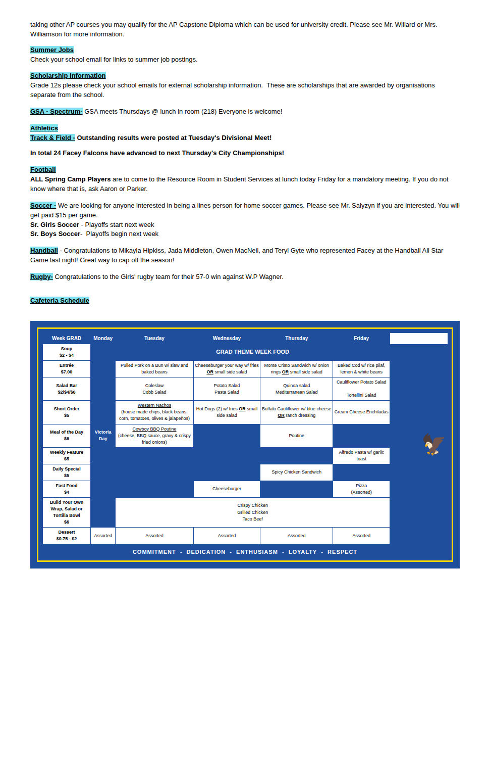taking other AP courses you may qualify for the AP Capstone Diploma which can be used for university credit. Please see Mr. Willard or Mrs. Williamson for more information.
Summer Jobs
Check your school email for links to summer job postings.
Scholarship Information
Grade 12s please check your school emails for external scholarship information. These are scholarships that are awarded by organisations separate from the school.
GSA - Spectrum- GSA meets Thursdays @ lunch in room (218) Everyone is welcome!
Athletics
Track & Field - Outstanding results were posted at Tuesday's Divisional Meet!
In total 24 Facey Falcons have advanced to next Thursday's City Championships!
Football
ALL Spring Camp Players are to come to the Resource Room in Student Services at lunch today Friday for a mandatory meeting. If you do not know where that is, ask Aaron or Parker.
Soccer - We are looking for anyone interested in being a lines person for home soccer games. Please see Mr. Salyzyn if you are interested. You will get paid $15 per game.
Sr. Girls Soccer - Playoffs start next week
Sr. Boys Soccer- Playoffs begin next week
Handball - Congratulations to Mikayla Hipkiss, Jada Middleton, Owen MacNeil, and Teryl Gyte who represented Facey at the Handball All Star Game last night! Great way to cap off the season!
Rugby- Congratulations to the Girls' rugby team for their 57-0 win against W.P Wagner.
Cafeteria Schedule
| Week GRAD | Monday | Tuesday | Wednesday | Thursday | Friday | |
| --- | --- | --- | --- | --- | --- | --- |
| Soup $2 - $4 | Victoria Day | GRAD THEME WEEK FOOD | 🦅 |
| Entrée $7.00 | Pulled Pork on a Bun w/ slaw and baked beans | Cheeseburger your way w/ fries OR small side salad | Monte Cristo Sandwich w/ onion rings OR small side salad | Baked Cod w/ rice pilaf, lemon & white beans |
| Salad Bar $2/$4/$6 | Coleslaw Cobb Salad | Potato Salad Pasta Salad | Quinoa salad Mediterranean Salad | Cauliflower Potato Salad Tortellini Salad |
| Short Order $5 | Western Nachos (house made chips, black beans, corn, tomatoes, olives & jalapeños) | Hot Dogs (2) w/ fries OR small side salad | Buffalo Cauliflower w/ blue cheese OR ranch dressing | Cream Cheese Enchiladas |
| Meal of the Day $6 | Cowboy BBQ Poutine (cheese, BBQ sauce, gravy & crispy fried onions) | | Poutine | |
| Weekly Feature $5 | | | | Alfredo Pasta w/ garlic toast |
| Daily Special $5 | | | Spicy Chicken Sandwich | |
| Fast Food $4 | | Cheeseburger | | Pizza (Assorted) |
| Build Your Own Wrap, Salad or Tortilla Bowl $6 | Crispy Chicken Grilled Chicken Taco Beef |
| Dessert $0.75 - $2 | Assorted | Assorted | Assorted | Assorted | Assorted |
COMMITMENT - DEDICATION - ENTHUSIASM - LOYALTY - RESPECT